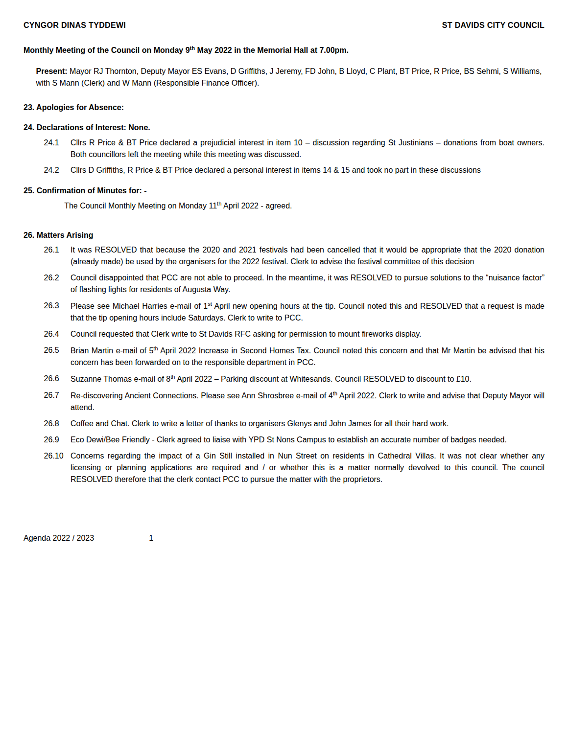CYNGOR DINAS TYDDEWI ST DAVIDS CITY COUNCIL
Monthly Meeting of the Council on Monday 9th May 2022 in the Memorial Hall at 7.00pm.
Present: Mayor RJ Thornton, Deputy Mayor ES Evans, D Griffiths, J Jeremy, FD John, B Lloyd, C Plant, BT Price, R Price, BS Sehmi, S Williams, with S Mann (Clerk) and W Mann (Responsible Finance Officer).
23. Apologies for Absence:
24. Declarations of Interest: None.
24.1
Cllrs R Price & BT Price declared a prejudicial interest in item 10 – discussion regarding St Justinians – donations from boat owners. Both councillors left the meeting while this meeting was discussed.
24.2
Cllrs D Griffiths, R Price & BT Price declared a personal interest in items 14 & 15 and took no part in these discussions
25. Confirmation of Minutes for: -
The Council Monthly Meeting on Monday 11th April 2022 - agreed.
26. Matters Arising
26.1
It was RESOLVED that because the 2020 and 2021 festivals had been cancelled that it would be appropriate that the 2020 donation (already made) be used by the organisers for the 2022 festival. Clerk to advise the festival committee of this decision
26.2
Council disappointed that PCC are not able to proceed. In the meantime, it was RESOLVED to pursue solutions to the “nuisance factor” of flashing lights for residents of Augusta Way.
26.3
Please see Michael Harries e-mail of 1st April new opening hours at the tip. Council noted this and RESOLVED that a request is made that the tip opening hours include Saturdays. Clerk to write to PCC.
26.4
Council requested that Clerk write to St Davids RFC asking for permission to mount fireworks display.
26.5
Brian Martin e-mail of 5th April 2022 Increase in Second Homes Tax. Council noted this concern and that Mr Martin be advised that his concern has been forwarded on to the responsible department in PCC.
26.6
Suzanne Thomas e-mail of 8th April 2022 – Parking discount at Whitesands. Council RESOLVED to discount to £10.
26.7
Re-discovering Ancient Connections. Please see Ann Shrosbree e-mail of 4th April 2022. Clerk to write and advise that Deputy Mayor will attend.
26.8
Coffee and Chat. Clerk to write a letter of thanks to organisers Glenys and John James for all their hard work.
26.9
Eco Dewi/Bee Friendly - Clerk agreed to liaise with YPD St Nons Campus to establish an accurate number of badges needed.
26.10
Concerns regarding the impact of a Gin Still installed in Nun Street on residents in Cathedral Villas. It was not clear whether any licensing or planning applications are required and / or whether this is a matter normally devolved to this council. The council RESOLVED therefore that the clerk contact PCC to pursue the matter with the proprietors.
Agenda 2022 / 2023 1